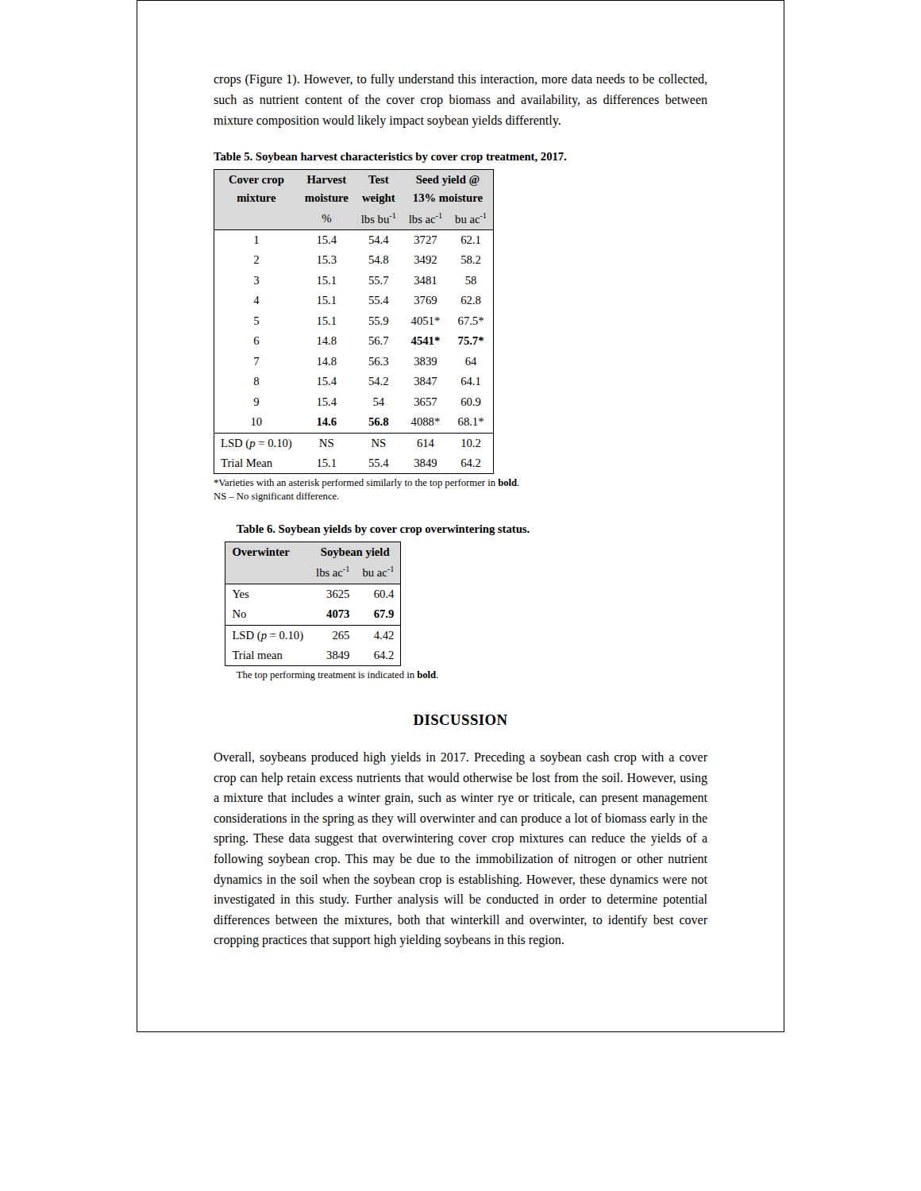crops (Figure 1). However, to fully understand this interaction, more data needs to be collected, such as nutrient content of the cover crop biomass and availability, as differences between mixture composition would likely impact soybean yields differently.
Table 5. Soybean harvest characteristics by cover crop treatment, 2017.
| Cover crop mixture | Harvest moisture | Test weight | Seed yield @ 13% moisture |
| --- | --- | --- | --- |
| | % | lbs bu -1 | lbs ac -1 | bu ac -1 |
| 1 | 15.4 | 54.4 | 3727 | 62.1 |
| 2 | 15.3 | 54.8 | 3492 | 58.2 |
| 3 | 15.1 | 55.7 | 3481 | 58 |
| 4 | 15.1 | 55.4 | 3769 | 62.8 |
| 5 | 15.1 | 55.9 | 4051* | 67.5* |
| 6 | 14.8 | 56.7 | 4541* | 75.7* |
| 7 | 14.8 | 56.3 | 3839 | 64 |
| 8 | 15.4 | 54.2 | 3847 | 64.1 |
| 9 | 15.4 | 54 | 3657 | 60.9 |
| 10 | 14.6 | 56.8 | 4088* | 68.1* |
| LSD ( p = 0.10) | NS | NS | 614 | 10.2 |
| Trial Mean | 15.1 | 55.4 | 3849 | 64.2 |
*Varieties with an asterisk performed similarly to the top performer in bold.
NS – No significant difference.
Table 6. Soybean yields by cover crop overwintering status.
| Overwinter | Soybean yield |
| --- | --- |
| | lbs ac -1 | bu ac -1 |
| Yes | 3625 | 60.4 |
| No | 4073 | 67.9 |
| LSD ( p = 0.10) | 265 | 4.42 |
| Trial mean | 3849 | 64.2 |
The top performing treatment is indicated in bold.
DISCUSSION
Overall, soybeans produced high yields in 2017. Preceding a soybean cash crop with a cover crop can help retain excess nutrients that would otherwise be lost from the soil. However, using a mixture that includes a winter grain, such as winter rye or triticale, can present management considerations in the spring as they will overwinter and can produce a lot of biomass early in the spring. These data suggest that overwintering cover crop mixtures can reduce the yields of a following soybean crop. This may be due to the immobilization of nitrogen or other nutrient dynamics in the soil when the soybean crop is establishing. However, these dynamics were not investigated in this study. Further analysis will be conducted in order to determine potential differences between the mixtures, both that winterkill and overwinter, to identify best cover cropping practices that support high yielding soybeans in this region.